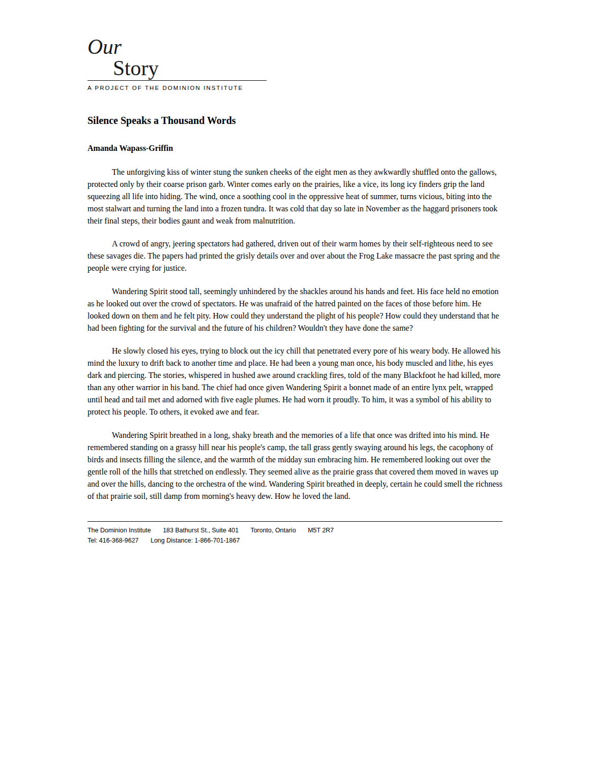Our Story
A Project of the Dominion Institute
Silence Speaks a Thousand Words
Amanda Wapass-Griffin
The unforgiving kiss of winter stung the sunken cheeks of the eight men as they awkwardly shuffled onto the gallows, protected only by their coarse prison garb. Winter comes early on the prairies, like a vice, its long icy finders grip the land squeezing all life into hiding. The wind, once a soothing cool in the oppressive heat of summer, turns vicious, biting into the most stalwart and turning the land into a frozen tundra. It was cold that day so late in November as the haggard prisoners took their final steps, their bodies gaunt and weak from malnutrition.
A crowd of angry, jeering spectators had gathered, driven out of their warm homes by their self-righteous need to see these savages die. The papers had printed the grisly details over and over about the Frog Lake massacre the past spring and the people were crying for justice.
Wandering Spirit stood tall, seemingly unhindered by the shackles around his hands and feet. His face held no emotion as he looked out over the crowd of spectators. He was unafraid of the hatred painted on the faces of those before him. He looked down on them and he felt pity. How could they understand the plight of his people? How could they understand that he had been fighting for the survival and the future of his children? Wouldn't they have done the same?
He slowly closed his eyes, trying to block out the icy chill that penetrated every pore of his weary body. He allowed his mind the luxury to drift back to another time and place. He had been a young man once, his body muscled and lithe, his eyes dark and piercing. The stories, whispered in hushed awe around crackling fires, told of the many Blackfoot he had killed, more than any other warrior in his band. The chief had once given Wandering Spirit a bonnet made of an entire lynx pelt, wrapped until head and tail met and adorned with five eagle plumes. He had worn it proudly. To him, it was a symbol of his ability to protect his people. To others, it evoked awe and fear.
Wandering Spirit breathed in a long, shaky breath and the memories of a life that once was drifted into his mind. He remembered standing on a grassy hill near his people's camp, the tall grass gently swaying around his legs, the cacophony of birds and insects filling the silence, and the warmth of the midday sun embracing him. He remembered looking out over the gentle roll of the hills that stretched on endlessly. They seemed alive as the prairie grass that covered them moved in waves up and over the hills, dancing to the orchestra of the wind. Wandering Spirit breathed in deeply, certain he could smell the richness of that prairie soil, still damp from morning's heavy dew. How he loved the land.
The Dominion Institute 183 Bathurst St., Suite 401 Toronto, Ontario M5T 2R7
Tel: 416-368-9627 Long Distance: 1-866-701-1867